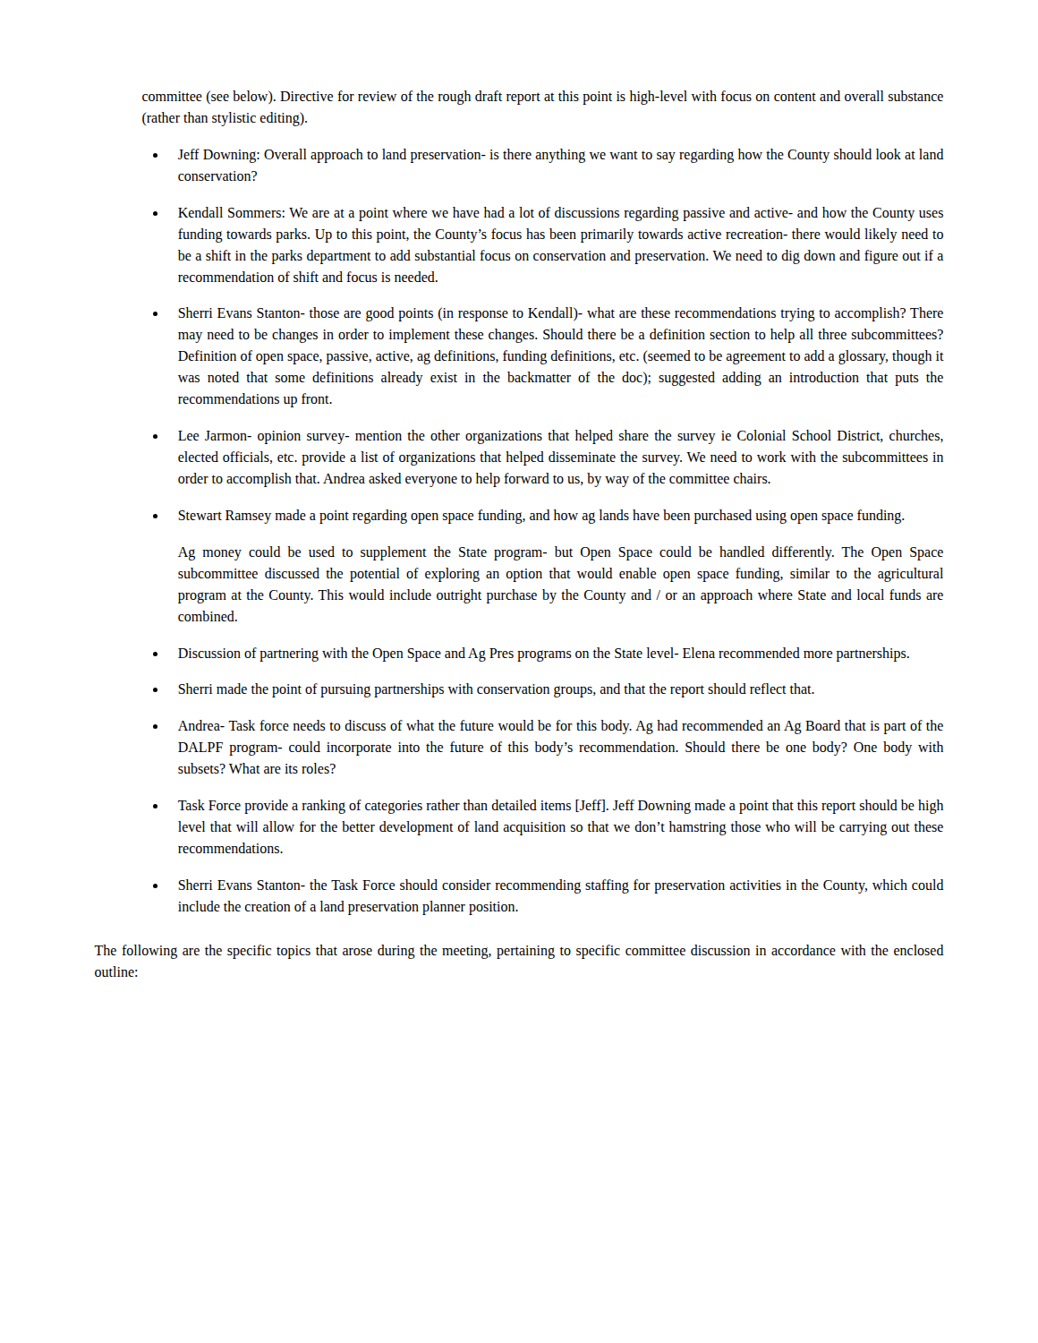committee (see below). Directive for review of the rough draft report at this point is high-level with focus on content and overall substance (rather than stylistic editing).
Jeff Downing: Overall approach to land preservation- is there anything we want to say regarding how the County should look at land conservation?
Kendall Sommers: We are at a point where we have had a lot of discussions regarding passive and active- and how the County uses funding towards parks. Up to this point, the County’s focus has been primarily towards active recreation- there would likely need to be a shift in the parks department to add substantial focus on conservation and preservation. We need to dig down and figure out if a recommendation of shift and focus is needed.
Sherri Evans Stanton- those are good points (in response to Kendall)- what are these recommendations trying to accomplish? There may need to be changes in order to implement these changes. Should there be a definition section to help all three subcommittees? Definition of open space, passive, active, ag definitions, funding definitions, etc. (seemed to be agreement to add a glossary, though it was noted that some definitions already exist in the backmatter of the doc); suggested adding an introduction that puts the recommendations up front.
Lee Jarmon- opinion survey- mention the other organizations that helped share the survey ie Colonial School District, churches, elected officials, etc. provide a list of organizations that helped disseminate the survey. We need to work with the subcommittees in order to accomplish that. Andrea asked everyone to help forward to us, by way of the committee chairs.
Stewart Ramsey made a point regarding open space funding, and how ag lands have been purchased using open space funding.
Ag money could be used to supplement the State program- but Open Space could be handled differently. The Open Space subcommittee discussed the potential of exploring an option that would enable open space funding, similar to the agricultural program at the County. This would include outright purchase by the County and / or an approach where State and local funds are combined.
Discussion of partnering with the Open Space and Ag Pres programs on the State level- Elena recommended more partnerships.
Sherri made the point of pursuing partnerships with conservation groups, and that the report should reflect that.
Andrea- Task force needs to discuss of what the future would be for this body. Ag had recommended an Ag Board that is part of the DALPF program- could incorporate into the future of this body’s recommendation. Should there be one body? One body with subsets? What are its roles?
Task Force provide a ranking of categories rather than detailed items [Jeff]. Jeff Downing made a point that this report should be high level that will allow for the better development of land acquisition so that we don’t hamstring those who will be carrying out these recommendations.
Sherri Evans Stanton- the Task Force should consider recommending staffing for preservation activities in the County, which could include the creation of a land preservation planner position.
The following are the specific topics that arose during the meeting, pertaining to specific committee discussion in accordance with the enclosed outline: